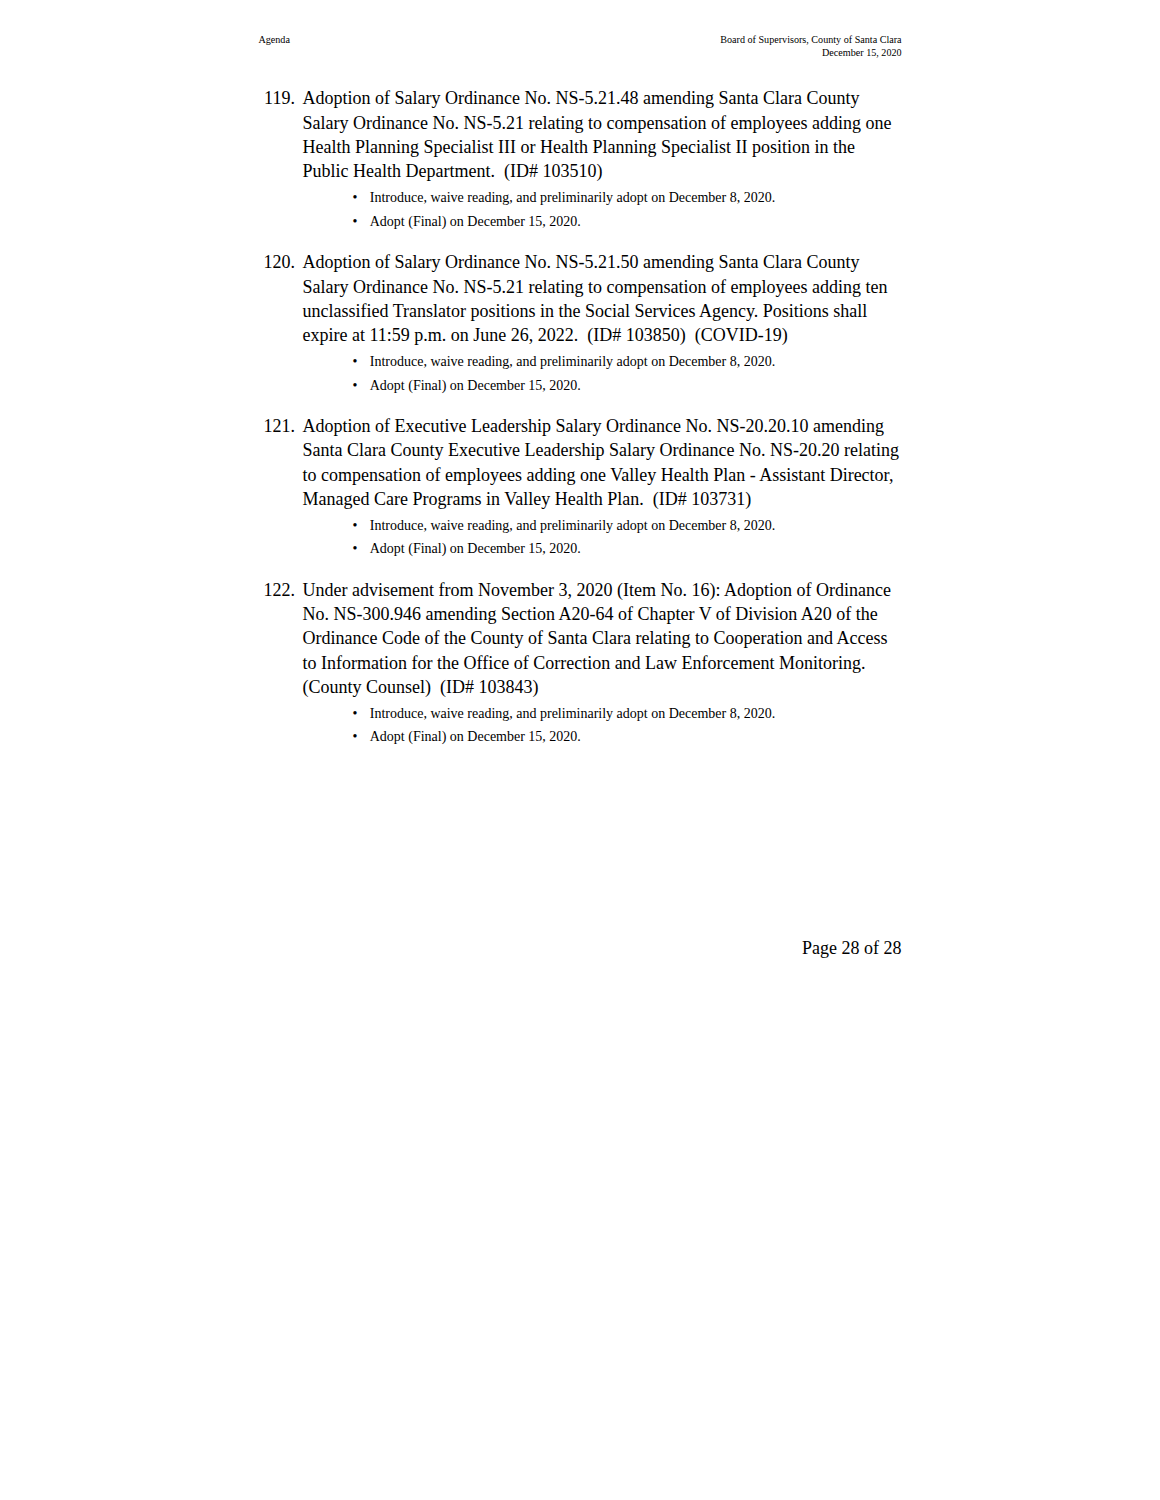Agenda
Board of Supervisors, County of Santa Clara
December 15, 2020
119.
Adoption of Salary Ordinance No. NS-5.21.48 amending Santa Clara County Salary Ordinance No. NS-5.21 relating to compensation of employees adding one Health Planning Specialist III or Health Planning Specialist II position in the Public Health Department. (ID# 103510)
Introduce, waive reading, and preliminarily adopt on December 8, 2020.
Adopt (Final) on December 15, 2020.
120.
Adoption of Salary Ordinance No. NS-5.21.50 amending Santa Clara County Salary Ordinance No. NS-5.21 relating to compensation of employees adding ten unclassified Translator positions in the Social Services Agency. Positions shall expire at 11:59 p.m. on June 26, 2022. (ID# 103850) (COVID-19)
Introduce, waive reading, and preliminarily adopt on December 8, 2020.
Adopt (Final) on December 15, 2020.
121.
Adoption of Executive Leadership Salary Ordinance No. NS-20.20.10 amending Santa Clara County Executive Leadership Salary Ordinance No. NS-20.20 relating to compensation of employees adding one Valley Health Plan - Assistant Director, Managed Care Programs in Valley Health Plan. (ID# 103731)
Introduce, waive reading, and preliminarily adopt on December 8, 2020.
Adopt (Final) on December 15, 2020.
122.
Under advisement from November 3, 2020 (Item No. 16): Adoption of Ordinance No. NS-300.946 amending Section A20-64 of Chapter V of Division A20 of the Ordinance Code of the County of Santa Clara relating to Cooperation and Access to Information for the Office of Correction and Law Enforcement Monitoring. (County Counsel) (ID# 103843)
Introduce, waive reading, and preliminarily adopt on December 8, 2020.
Adopt (Final) on December 15, 2020.
Page 28 of 28